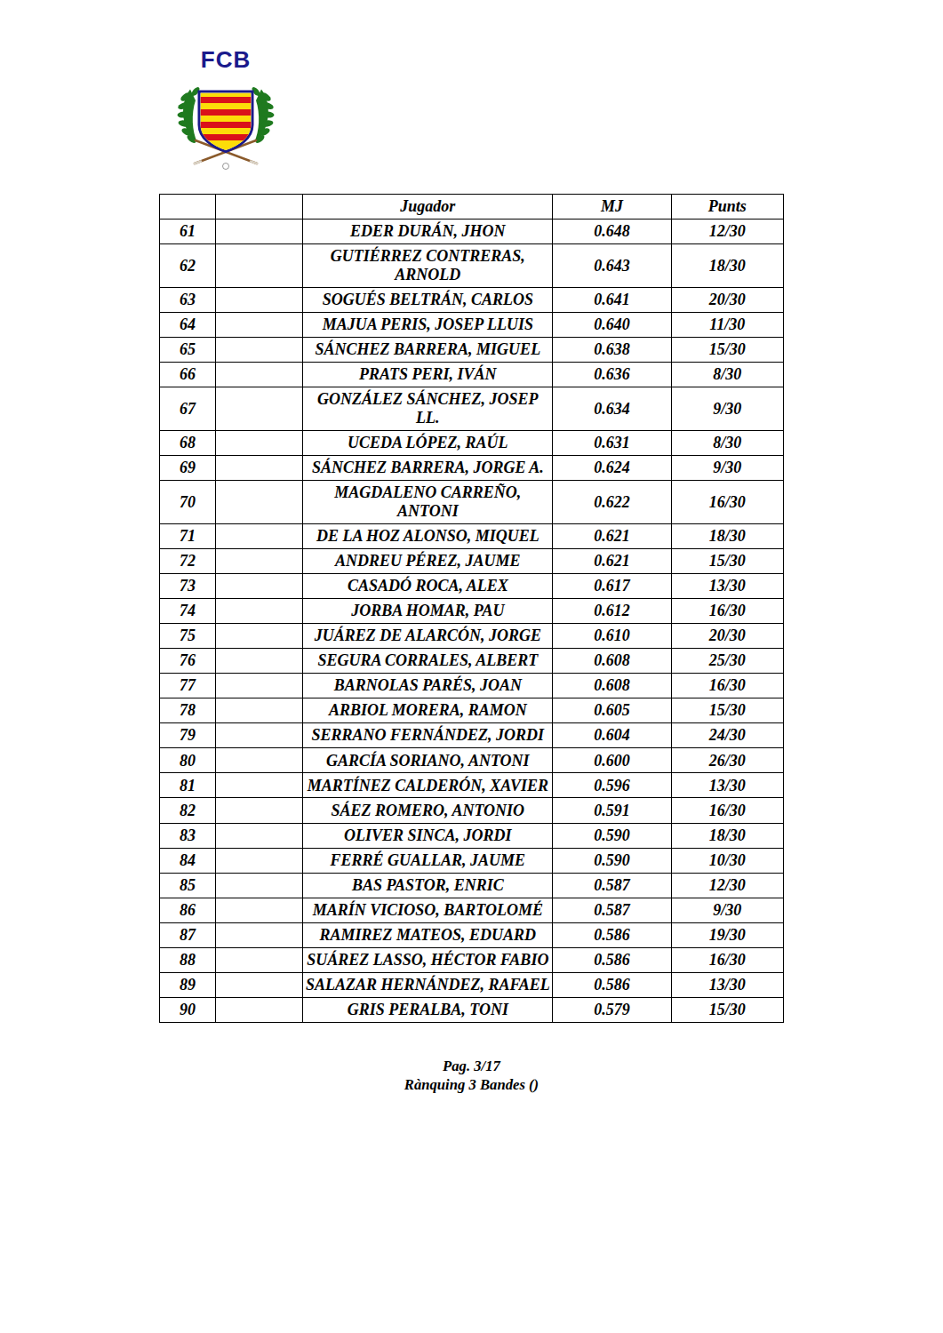FCB
| | | Jugador | MJ | Punts |
| --- | --- | --- | --- | --- |
| 61 | | EDER DURÁN, JHON | 0.648 | 12/30 |
| 62 | | GUTIÉRREZ CONTRERAS, ARNOLD | 0.643 | 18/30 |
| 63 | | SOGUÉS BELTRÁN, CARLOS | 0.641 | 20/30 |
| 64 | | MAJUA PERIS, JOSEP LLUIS | 0.640 | 11/30 |
| 65 | | SÁNCHEZ BARRERA, MIGUEL | 0.638 | 15/30 |
| 66 | | PRATS PERI, IVÁN | 0.636 | 8/30 |
| 67 | | GONZÁLEZ SÁNCHEZ, JOSEP LL. | 0.634 | 9/30 |
| 68 | | UCEDA LÓPEZ, RAÚL | 0.631 | 8/30 |
| 69 | | SÁNCHEZ BARRERA, JORGE A. | 0.624 | 9/30 |
| 70 | | MAGDALENO CARREÑO, ANTONI | 0.622 | 16/30 |
| 71 | | DE LA HOZ ALONSO, MIQUEL | 0.621 | 18/30 |
| 72 | | ANDREU PÉREZ, JAUME | 0.621 | 15/30 |
| 73 | | CASADÓ ROCA, ALEX | 0.617 | 13/30 |
| 74 | | JORBA HOMAR, PAU | 0.612 | 16/30 |
| 75 | | JUÁREZ DE ALARCÓN, JORGE | 0.610 | 20/30 |
| 76 | | SEGURA CORRALES, ALBERT | 0.608 | 25/30 |
| 77 | | BARNOLAS PARÉS, JOAN | 0.608 | 16/30 |
| 78 | | ARBIOL MORERA, RAMON | 0.605 | 15/30 |
| 79 | | SERRANO FERNÁNDEZ, JORDI | 0.604 | 24/30 |
| 80 | | GARCÍA SORIANO, ANTONI | 0.600 | 26/30 |
| 81 | | MARTÍNEZ CALDERÓN, XAVIER | 0.596 | 13/30 |
| 82 | | SÁEZ ROMERO, ANTONIO | 0.591 | 16/30 |
| 83 | | OLIVER SINCA, JORDI | 0.590 | 18/30 |
| 84 | | FERRÉ GUALLAR, JAUME | 0.590 | 10/30 |
| 85 | | BAS PASTOR, ENRIC | 0.587 | 12/30 |
| 86 | | MARÍN VICIOSO, BARTOLOMÉ | 0.587 | 9/30 |
| 87 | | RAMIREZ MATEOS, EDUARD | 0.586 | 19/30 |
| 88 | | SUÁREZ LASSO, HÉCTOR FABIO | 0.586 | 16/30 |
| 89 | | SALAZAR HERNÁNDEZ, RAFAEL | 0.586 | 13/30 |
| 90 | | GRIS PERALBA, TONI | 0.579 | 15/30 |
Pag. 3/17
Rànquing 3 Bandes ()